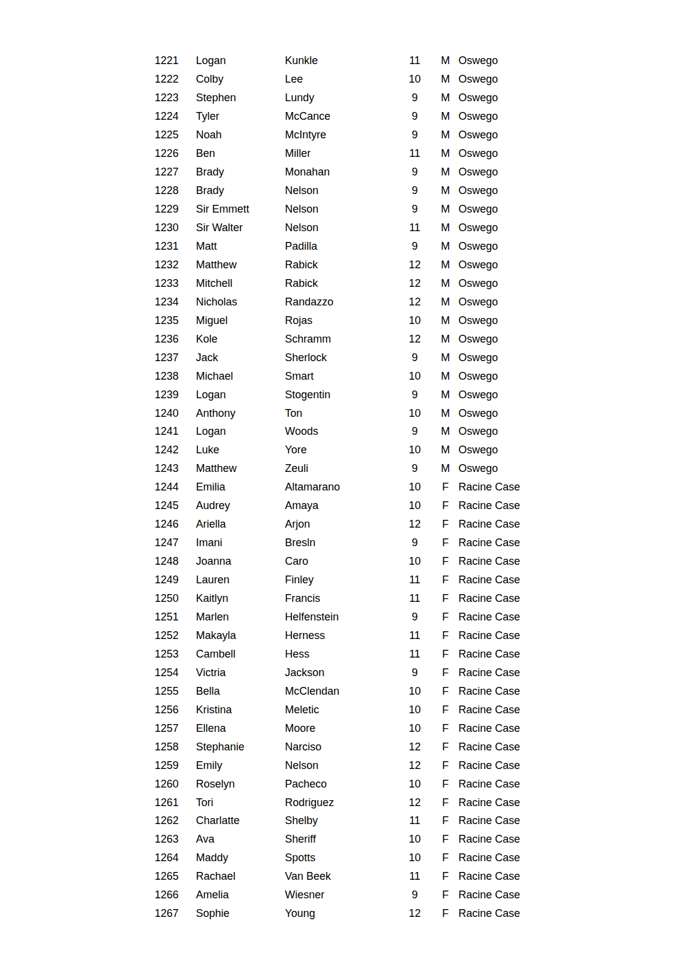| 1221 | Logan | Kunkle | 11 | M | Oswego |
| 1222 | Colby | Lee | 10 | M | Oswego |
| 1223 | Stephen | Lundy | 9 | M | Oswego |
| 1224 | Tyler | McCance | 9 | M | Oswego |
| 1225 | Noah | McIntyre | 9 | M | Oswego |
| 1226 | Ben | Miller | 11 | M | Oswego |
| 1227 | Brady | Monahan | 9 | M | Oswego |
| 1228 | Brady | Nelson | 9 | M | Oswego |
| 1229 | Sir Emmett | Nelson | 9 | M | Oswego |
| 1230 | Sir Walter | Nelson | 11 | M | Oswego |
| 1231 | Matt | Padilla | 9 | M | Oswego |
| 1232 | Matthew | Rabick | 12 | M | Oswego |
| 1233 | Mitchell | Rabick | 12 | M | Oswego |
| 1234 | Nicholas | Randazzo | 12 | M | Oswego |
| 1235 | Miguel | Rojas | 10 | M | Oswego |
| 1236 | Kole | Schramm | 12 | M | Oswego |
| 1237 | Jack | Sherlock | 9 | M | Oswego |
| 1238 | Michael | Smart | 10 | M | Oswego |
| 1239 | Logan | Stogentin | 9 | M | Oswego |
| 1240 | Anthony | Ton | 10 | M | Oswego |
| 1241 | Logan | Woods | 9 | M | Oswego |
| 1242 | Luke | Yore | 10 | M | Oswego |
| 1243 | Matthew | Zeuli | 9 | M | Oswego |
| 1244 | Emilia | Altamarano | 10 | F | Racine Case |
| 1245 | Audrey | Amaya | 10 | F | Racine Case |
| 1246 | Ariella | Arjon | 12 | F | Racine Case |
| 1247 | Imani | Bresln | 9 | F | Racine Case |
| 1248 | Joanna | Caro | 10 | F | Racine Case |
| 1249 | Lauren | Finley | 11 | F | Racine Case |
| 1250 | Kaitlyn | Francis | 11 | F | Racine Case |
| 1251 | Marlen | Helfenstein | 9 | F | Racine Case |
| 1252 | Makayla | Herness | 11 | F | Racine Case |
| 1253 | Cambell | Hess | 11 | F | Racine Case |
| 1254 | Victria | Jackson | 9 | F | Racine Case |
| 1255 | Bella | McClendan | 10 | F | Racine Case |
| 1256 | Kristina | Meletic | 10 | F | Racine Case |
| 1257 | Ellena | Moore | 10 | F | Racine Case |
| 1258 | Stephanie | Narciso | 12 | F | Racine Case |
| 1259 | Emily | Nelson | 12 | F | Racine Case |
| 1260 | Roselyn | Pacheco | 10 | F | Racine Case |
| 1261 | Tori | Rodriguez | 12 | F | Racine Case |
| 1262 | Charlatte | Shelby | 11 | F | Racine Case |
| 1263 | Ava | Sheriff | 10 | F | Racine Case |
| 1264 | Maddy | Spotts | 10 | F | Racine Case |
| 1265 | Rachael | Van Beek | 11 | F | Racine Case |
| 1266 | Amelia | Wiesner | 9 | F | Racine Case |
| 1267 | Sophie | Young | 12 | F | Racine Case |